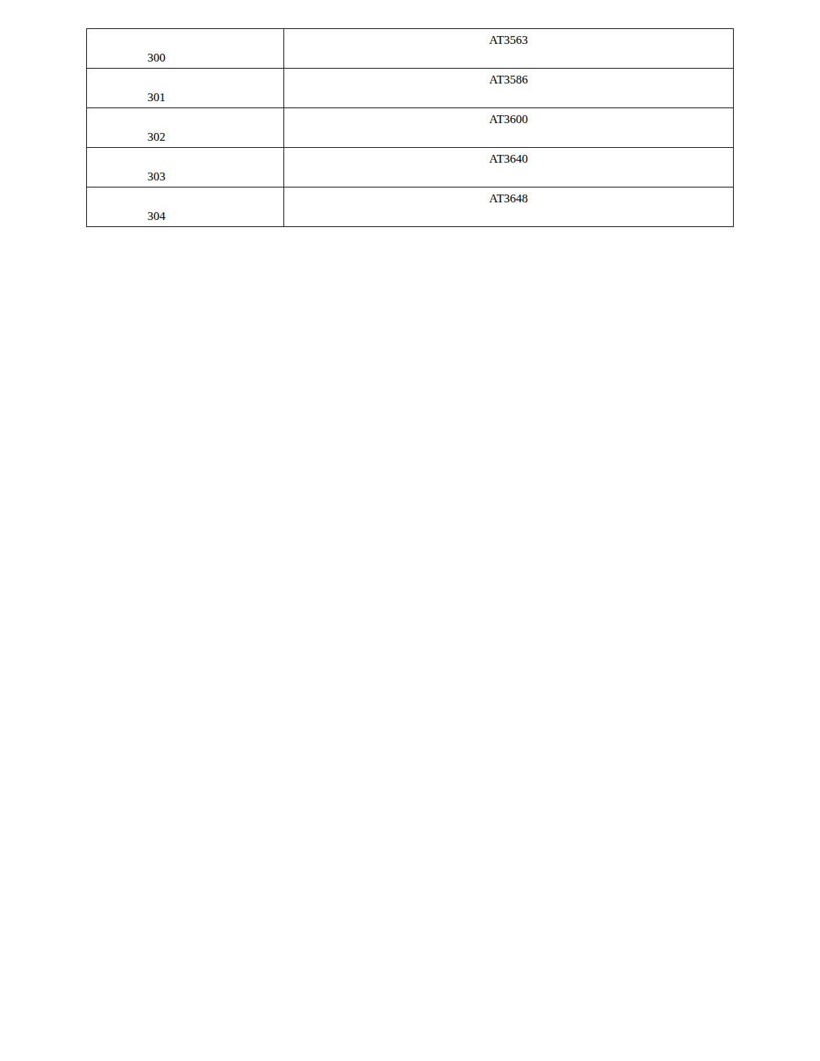| 300 | AT3563 |
| 301 | AT3586 |
| 302 | AT3600 |
| 303 | AT3640 |
| 304 | AT3648 |